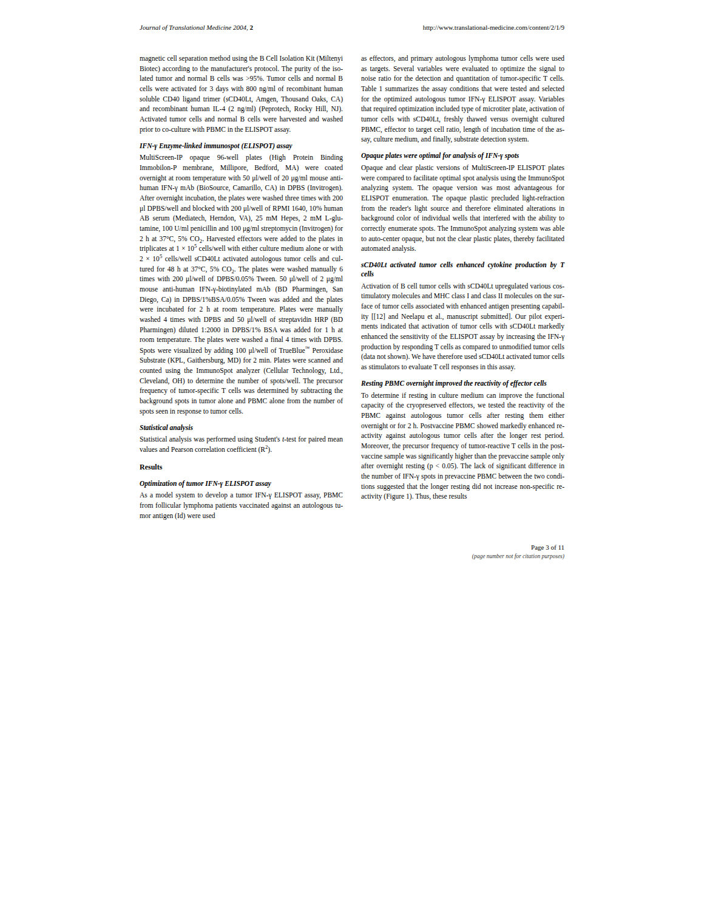Journal of Translational Medicine 2004, 2
http://www.translational-medicine.com/content/2/1/9
magnetic cell separation method using the B Cell Isolation Kit (Miltenyi Biotec) according to the manufacturer's protocol. The purity of the isolated tumor and normal B cells was >95%. Tumor cells and normal B cells were activated for 3 days with 800 ng/ml of recombinant human soluble CD40 ligand trimer (sCD40Lt, Amgen, Thousand Oaks, CA) and recombinant human IL-4 (2 ng/ml) (Peprotech, Rocky Hill, NJ). Activated tumor cells and normal B cells were harvested and washed prior to co-culture with PBMC in the ELISPOT assay.
IFN-γ Enzyme-linked immunospot (ELISPOT) assay
MultiScreen-IP opaque 96-well plates (High Protein Binding Immobilon-P membrane, Millipore, Bedford, MA) were coated overnight at room temperature with 50 μl/well of 20 μg/ml mouse anti-human IFN-γ mAb (BioSource, Camarillo, CA) in DPBS (Invitrogen). After overnight incubation, the plates were washed three times with 200 μl DPBS/well and blocked with 200 μl/well of RPMI 1640, 10% human AB serum (Mediatech, Herndon, VA), 25 mM Hepes, 2 mM L-glutamine, 100 U/ml penicillin and 100 μg/ml streptomycin (Invitrogen) for 2 h at 37°C, 5% CO2. Harvested effectors were added to the plates in triplicates at 1 × 105 cells/well with either culture medium alone or with 2 × 105 cells/well sCD40Lt activated autologous tumor cells and cultured for 48 h at 37°C, 5% CO2. The plates were washed manually 6 times with 200 μl/well of DPBS/0.05% Tween. 50 μl/well of 2 μg/ml mouse anti-human IFN-γ-biotinylated mAb (BD Pharmingen, San Diego, Ca) in DPBS/1%BSA/0.05% Tween was added and the plates were incubated for 2 h at room temperature. Plates were manually washed 4 times with DPBS and 50 μl/well of streptavidin HRP (BD Pharmingen) diluted 1:2000 in DPBS/1% BSA was added for 1 h at room temperature. The plates were washed a final 4 times with DPBS. Spots were visualized by adding 100 μl/well of TrueBlue™ Peroxidase Substrate (KPL, Gaithersburg, MD) for 2 min. Plates were scanned and counted using the ImmunoSpot analyzer (Cellular Technology, Ltd., Cleveland, OH) to determine the number of spots/well. The precursor frequency of tumor-specific T cells was determined by subtracting the background spots in tumor alone and PBMC alone from the number of spots seen in response to tumor cells.
Statistical analysis
Statistical analysis was performed using Student's t-test for paired mean values and Pearson correlation coefficient (R2).
Results
Optimization of tumor IFN-γ ELISPOT assay
As a model system to develop a tumor IFN-γ ELISPOT assay, PBMC from follicular lymphoma patients vaccinated against an autologous tumor antigen (Id) were used
as effectors, and primary autologous lymphoma tumor cells were used as targets. Several variables were evaluated to optimize the signal to noise ratio for the detection and quantitation of tumor-specific T cells. Table 1 summarizes the assay conditions that were tested and selected for the optimized autologous tumor IFN-γ ELISPOT assay. Variables that required optimization included type of microtiter plate, activation of tumor cells with sCD40Lt, freshly thawed versus overnight cultured PBMC, effector to target cell ratio, length of incubation time of the assay, culture medium, and finally, substrate detection system.
Opaque plates were optimal for analysis of IFN-γ spots
Opaque and clear plastic versions of MultiScreen-IP ELISPOT plates were compared to facilitate optimal spot analysis using the ImmunoSpot analyzing system. The opaque version was most advantageous for ELISPOT enumeration. The opaque plastic precluded light-refraction from the reader's light source and therefore eliminated alterations in background color of individual wells that interfered with the ability to correctly enumerate spots. The ImmunoSpot analyzing system was able to auto-center opaque, but not the clear plastic plates, thereby facilitated automated analysis.
sCD40Lt activated tumor cells enhanced cytokine production by T cells
Activation of B cell tumor cells with sCD40Lt upregulated various costimulatory molecules and MHC class I and class II molecules on the surface of tumor cells associated with enhanced antigen presenting capability [[12] and Neelapu et al., manuscript submitted]. Our pilot experiments indicated that activation of tumor cells with sCD40Lt markedly enhanced the sensitivity of the ELISPOT assay by increasing the IFN-γ production by responding T cells as compared to unmodified tumor cells (data not shown). We have therefore used sCD40Lt activated tumor cells as stimulators to evaluate T cell responses in this assay.
Resting PBMC overnight improved the reactivity of effector cells
To determine if resting in culture medium can improve the functional capacity of the cryopreserved effectors, we tested the reactivity of the PBMC against autologous tumor cells after resting them either overnight or for 2 h. Postvaccine PBMC showed markedly enhanced reactivity against autologous tumor cells after the longer rest period. Moreover, the precursor frequency of tumor-reactive T cells in the postvaccine sample was significantly higher than the prevaccine sample only after overnight resting (p < 0.05). The lack of significant difference in the number of IFN-γ spots in prevaccine PBMC between the two conditions suggested that the longer resting did not increase non-specific reactivity (Figure 1). Thus, these results
Page 3 of 11
(page number not for citation purposes)